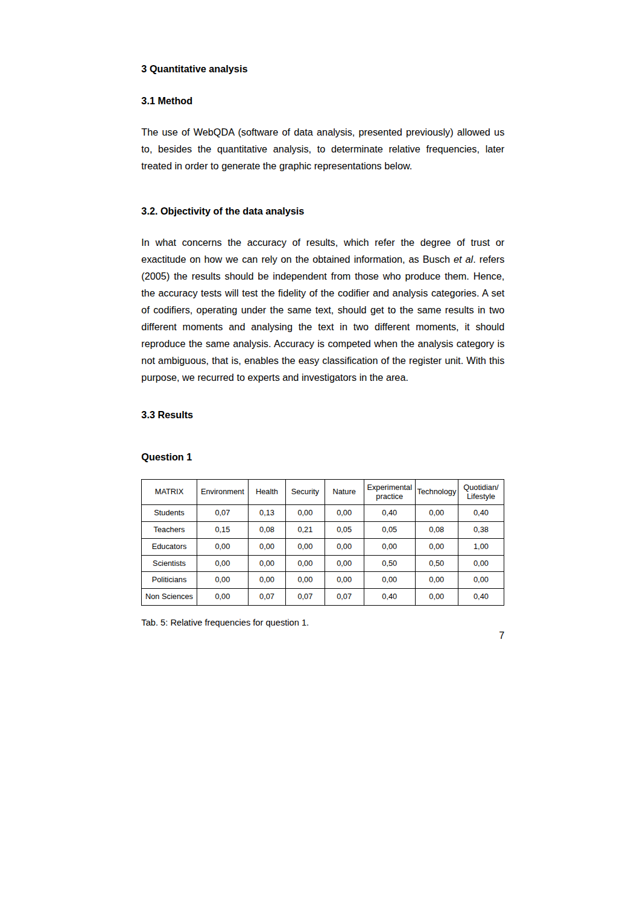3 Quantitative analysis
3.1 Method
The use of WebQDA (software of data analysis, presented previously) allowed us to, besides the quantitative analysis, to determinate relative frequencies, later treated in order to generate the graphic representations below.
3.2. Objectivity of the data analysis
In what concerns the accuracy of results, which refer the degree of trust or exactitude on how we can rely on the obtained information, as Busch et al. refers (2005) the results should be independent from those who produce them. Hence, the accuracy tests will test the fidelity of the codifier and analysis categories. A set of codifiers, operating under the same text, should get to the same results in two different moments and analysing the text in two different moments, it should reproduce the same analysis. Accuracy is competed when the analysis category is not ambiguous, that is, enables the easy classification of the register unit. With this purpose, we recurred to experts and investigators in the area.
3.3 Results
Question 1
| MATRIX | Environment | Health | Security | Nature | Experimental practice | Technology | Quotidian/ Lifestyle |
| --- | --- | --- | --- | --- | --- | --- | --- |
| Students | 0,07 | 0,13 | 0,00 | 0,00 | 0,40 | 0,00 | 0,40 |
| Teachers | 0,15 | 0,08 | 0,21 | 0,05 | 0,05 | 0,08 | 0,38 |
| Educators | 0,00 | 0,00 | 0,00 | 0,00 | 0,00 | 0,00 | 1,00 |
| Scientists | 0,00 | 0,00 | 0,00 | 0,00 | 0,50 | 0,50 | 0,00 |
| Politicians | 0,00 | 0,00 | 0,00 | 0,00 | 0,00 | 0,00 | 0,00 |
| Non Sciences | 0,00 | 0,07 | 0,07 | 0,07 | 0,40 | 0,00 | 0,40 |
Tab. 5: Relative frequencies for question 1.
7